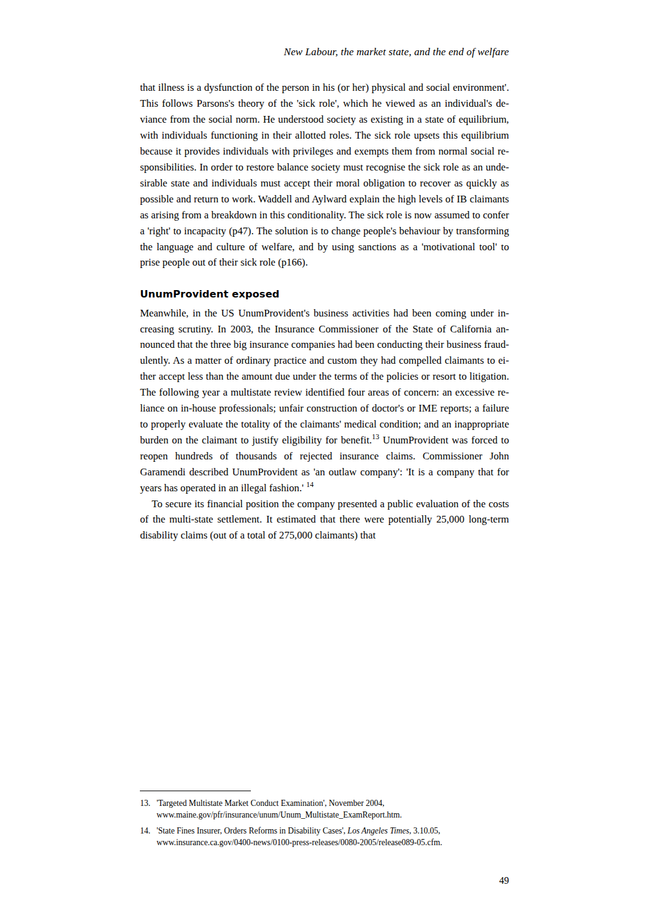New Labour, the market state, and the end of welfare
that illness is a dysfunction of the person in his (or her) physical and social environment'. This follows Parsons's theory of the 'sick role', which he viewed as an individual's deviance from the social norm. He understood society as existing in a state of equilibrium, with individuals functioning in their allotted roles. The sick role upsets this equilibrium because it provides individuals with privileges and exempts them from normal social responsibilities. In order to restore balance society must recognise the sick role as an undesirable state and individuals must accept their moral obligation to recover as quickly as possible and return to work. Waddell and Aylward explain the high levels of IB claimants as arising from a breakdown in this conditionality. The sick role is now assumed to confer a 'right' to incapacity (p47). The solution is to change people's behaviour by transforming the language and culture of welfare, and by using sanctions as a 'motivational tool' to prise people out of their sick role (p166).
UnumProvident exposed
Meanwhile, in the US UnumProvident's business activities had been coming under increasing scrutiny. In 2003, the Insurance Commissioner of the State of California announced that the three big insurance companies had been conducting their business fraudulently. As a matter of ordinary practice and custom they had compelled claimants to either accept less than the amount due under the terms of the policies or resort to litigation. The following year a multistate review identified four areas of concern: an excessive reliance on in-house professionals; unfair construction of doctor's or IME reports; a failure to properly evaluate the totality of the claimants' medical condition; and an inappropriate burden on the claimant to justify eligibility for benefit.13 UnumProvident was forced to reopen hundreds of thousands of rejected insurance claims. Commissioner John Garamendi described UnumProvident as 'an outlaw company': 'It is a company that for years has operated in an illegal fashion.' 14
To secure its financial position the company presented a public evaluation of the costs of the multi-state settlement. It estimated that there were potentially 25,000 long-term disability claims (out of a total of 275,000 claimants) that
13.
'Targeted Multistate Market Conduct Examination', November 2004, www.maine.gov/pfr/insurance/unum/Unum_Multistate_ExamReport.htm.
14.
'State Fines Insurer, Orders Reforms in Disability Cases', Los Angeles Times, 3.10.05, www.insurance.ca.gov/0400-news/0100-press-releases/0080-2005/release089-05.cfm.
49